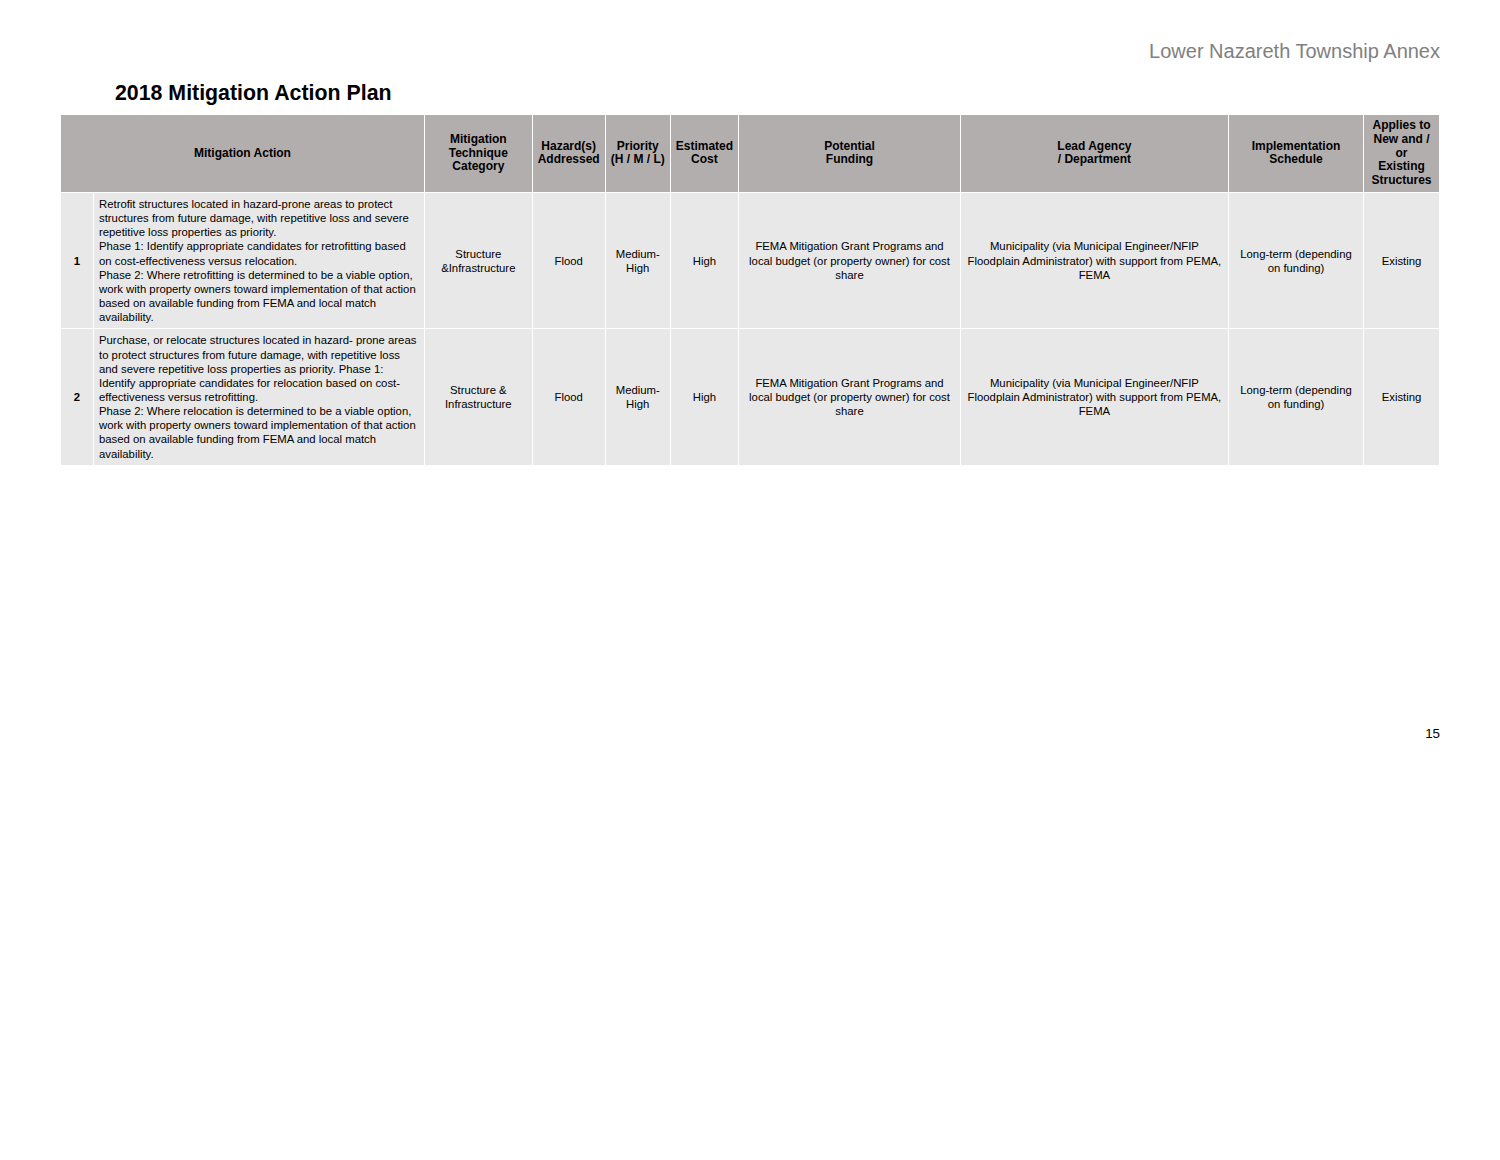Lower Nazareth Township Annex
2018 Mitigation Action Plan
| Mitigation Action | Mitigation Technique Category | Hazard(s) Addressed | Priority (H / M / L) | Estimated Cost | Potential Funding | Lead Agency / Department | Implementation Schedule | Applies to New and / or Existing Structures |
| --- | --- | --- | --- | --- | --- | --- | --- | --- |
| 1 | Retrofit structures located in hazard-prone areas to protect structures from future damage, with repetitive loss and severe repetitive loss properties as priority. Phase 1: Identify appropriate candidates for retrofitting based on cost-effectiveness versus relocation. Phase 2: Where retrofitting is determined to be a viable option, work with property owners toward implementation of that action based on available funding from FEMA and local match availability. | Structure &Infrastructure | Flood | Medium-High | High | FEMA Mitigation Grant Programs and local budget (or property owner) for cost share | Municipality (via Municipal Engineer/NFIP Floodplain Administrator) with support from PEMA, FEMA | Long-term (depending on funding) | Existing |
| 2 | Purchase, or relocate structures located in hazard- prone areas to protect structures from future damage, with repetitive loss and severe repetitive loss properties as priority. Phase 1: Identify appropriate candidates for relocation based on cost-effectiveness versus retrofitting. Phase 2: Where relocation is determined to be a viable option, work with property owners toward implementation of that action based on available funding from FEMA and local match availability. | Structure & Infrastructure | Flood | Medium-High | High | FEMA Mitigation Grant Programs and local budget (or property owner) for cost share | Municipality (via Municipal Engineer/NFIP Floodplain Administrator) with support from PEMA, FEMA | Long-term (depending on funding) | Existing |
15